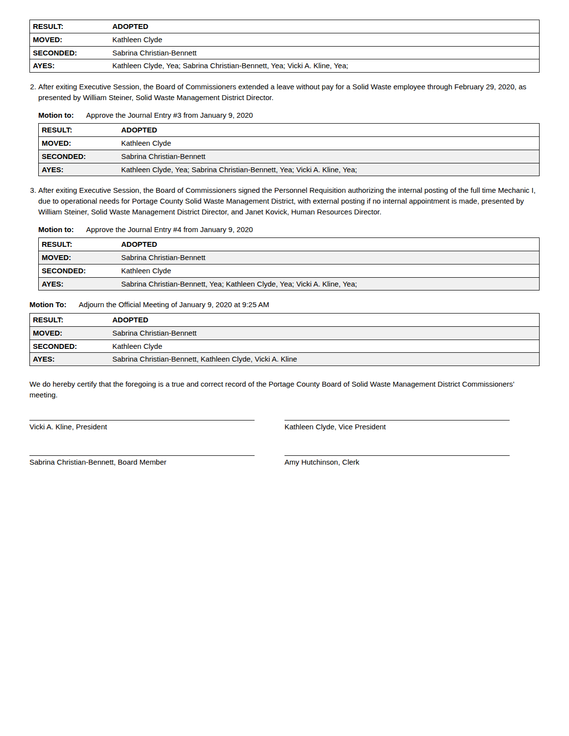| RESULT: | ADOPTED |
| MOVED: | Kathleen Clyde |
| SECONDED: | Sabrina Christian-Bennett |
| AYES: | Kathleen Clyde, Yea; Sabrina Christian-Bennett, Yea; Vicki A. Kline, Yea; |
After exiting Executive Session, the Board of Commissioners extended a leave without pay for a Solid Waste employee through February 29, 2020, as presented by William Steiner, Solid Waste Management District Director.
Motion to: Approve the Journal Entry #3 from January 9, 2020
| RESULT: | ADOPTED |
| MOVED: | Kathleen Clyde |
| SECONDED: | Sabrina Christian-Bennett |
| AYES: | Kathleen Clyde, Yea; Sabrina Christian-Bennett, Yea; Vicki A. Kline, Yea; |
After exiting Executive Session, the Board of Commissioners signed the Personnel Requisition authorizing the internal posting of the full time Mechanic I, due to operational needs for Portage County Solid Waste Management District, with external posting if no internal appointment is made, presented by William Steiner, Solid Waste Management District Director, and Janet Kovick, Human Resources Director.
Motion to: Approve the Journal Entry #4 from January 9, 2020
| RESULT: | ADOPTED |
| MOVED: | Sabrina Christian-Bennett |
| SECONDED: | Kathleen Clyde |
| AYES: | Sabrina Christian-Bennett, Yea; Kathleen Clyde, Yea; Vicki A. Kline, Yea; |
Motion To: Adjourn the Official Meeting of January 9, 2020 at 9:25 AM
| RESULT: | ADOPTED |
| MOVED: | Sabrina Christian-Bennett |
| SECONDED: | Kathleen Clyde |
| AYES: | Sabrina Christian-Bennett, Kathleen Clyde, Vicki A. Kline |
We do hereby certify that the foregoing is a true and correct record of the Portage County Board of Solid Waste Management District Commissioners’ meeting.
| Vicki A. Kline, President | Kathleen Clyde, Vice President |
| Sabrina Christian-Bennett, Board Member | Amy Hutchinson, Clerk |